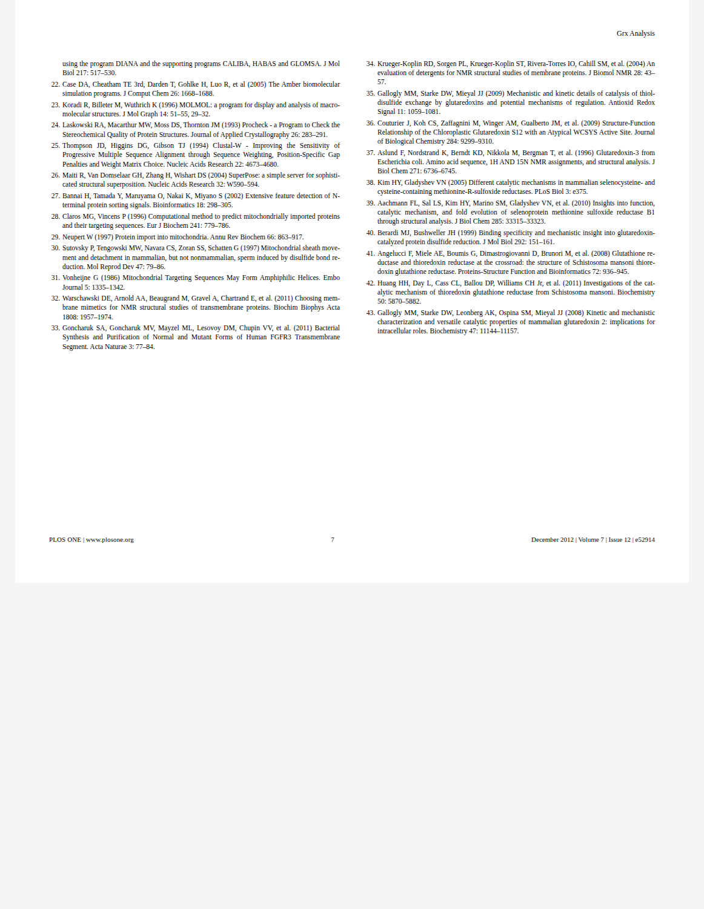Grx Analysis
using the program DIANA and the supporting programs CALIBA, HABAS and GLOMSA. J Mol Biol 217: 517–530.
22 Case DA, Cheatham TE 3rd, Darden T, Gohlke H, Luo R, et al (2005) The Amber biomolecular simulation programs. J Comput Chem 26: 1668–1688.
23 Koradi R, Billeter M, Wuthrich K (1996) MOLMOL: a program for display and analysis of macromolecular structures. J Mol Graph 14: 51–55, 29–32.
24 Laskowski RA, Macarthur MW, Moss DS, Thornton JM (1993) Procheck - a Program to Check the Stereochemical Quality of Protein Structures. Journal of Applied Crystallography 26: 283–291.
25 Thompson JD, Higgins DG, Gibson TJ (1994) Clustal-W - Improving the Sensitivity of Progressive Multiple Sequence Alignment through Sequence Weighting, Position-Specific Gap Penalties and Weight Matrix Choice. Nucleic Acids Research 22: 4673–4680.
26 Maiti R, Van Domselaar GH, Zhang H, Wishart DS (2004) SuperPose: a simple server for sophisticated structural superposition. Nucleic Acids Research 32: W590–594.
27 Bannai H, Tamada Y, Maruyama O, Nakai K, Miyano S (2002) Extensive feature detection of N-terminal protein sorting signals. Bioinformatics 18: 298–305.
28 Claros MG, Vincens P (1996) Computational method to predict mitochondrially imported proteins and their targeting sequences. Eur J Biochem 241: 779–786.
29 Neupert W (1997) Protein import into mitochondria. Annu Rev Biochem 66: 863–917.
30 Sutovsky P, Tengowski MW, Navara CS, Zoran SS, Schatten G (1997) Mitochondrial sheath movement and detachment in mammalian, but not nonmammalian, sperm induced by disulfide bond reduction. Mol Reprod Dev 47: 79–86.
31 Vonheijne G (1986) Mitochondrial Targeting Sequences May Form Amphiphilic Helices. Embo Journal 5: 1335–1342.
32 Warschawski DE, Arnold AA, Beaugrand M, Gravel A, Chartrand E, et al. (2011) Choosing membrane mimetics for NMR structural studies of transmembrane proteins. Biochim Biophys Acta 1808: 1957–1974.
33 Goncharuk SA, Goncharuk MV, Mayzel ML, Lesovoy DM, Chupin VV, et al. (2011) Bacterial Synthesis and Purification of Normal and Mutant Forms of Human FGFR3 Transmembrane Segment. Acta Naturae 3: 77–84.
34 Krueger-Koplin RD, Sorgen PL, Krueger-Koplin ST, Rivera-Torres IO, Cahill SM, et al. (2004) An evaluation of detergents for NMR structural studies of membrane proteins. J Biomol NMR 28: 43–57.
35 Gallogly MM, Starke DW, Mieyal JJ (2009) Mechanistic and kinetic details of catalysis of thiol-disulfide exchange by glutaredoxins and potential mechanisms of regulation. Antioxid Redox Signal 11: 1059–1081.
36 Couturier J, Koh CS, Zaffagnini M, Winger AM, Gualberto JM, et al. (2009) Structure-Function Relationship of the Chloroplastic Glutaredoxin S12 with an Atypical WCSYS Active Site. Journal of Biological Chemistry 284: 9299–9310.
37 Aslund F, Nordstrand K, Berndt KD, Nikkola M, Bergman T, et al. (1996) Glutaredoxin-3 from Escherichia coli. Amino acid sequence, 1H AND 15N NMR assignments, and structural analysis. J Biol Chem 271: 6736–6745.
38 Kim HY, Gladyshev VN (2005) Different catalytic mechanisms in mammalian selenocysteine- and cysteine-containing methionine-R-sulfoxide reductases. PLoS Biol 3: e375.
39 Aachmann FL, Sal LS, Kim HY, Marino SM, Gladyshev VN, et al. (2010) Insights into function, catalytic mechanism, and fold evolution of selenoprotein methionine sulfoxide reductase B1 through structural analysis. J Biol Chem 285: 33315–33323.
40 Berardi MJ, Bushweller JH (1999) Binding specificity and mechanistic insight into glutaredoxin-catalyzed protein disulfide reduction. J Mol Biol 292: 151–161.
41 Angelucci F, Miele AE, Boumis G, Dimastrogiovanni D, Brunori M, et al. (2008) Glutathione reductase and thioredoxin reductase at the crossroad: the structure of Schistosoma mansoni thioredoxin glutathione reductase. Proteins-Structure Function and Bioinformatics 72: 936–945.
42 Huang HH, Day L, Cass CL, Ballou DP, Williams CH Jr, et al. (2011) Investigations of the catalytic mechanism of thioredoxin glutathione reductase from Schistosoma mansoni. Biochemistry 50: 5870–5882.
43 Gallogly MM, Starke DW, Leonberg AK, Ospina SM, Mieyal JJ (2008) Kinetic and mechanistic characterization and versatile catalytic properties of mammalian glutaredoxin 2: implications for intracellular roles. Biochemistry 47: 11144–11157.
PLOS ONE | www.plosone.org
7
December 2012 | Volume 7 | Issue 12 | e52914